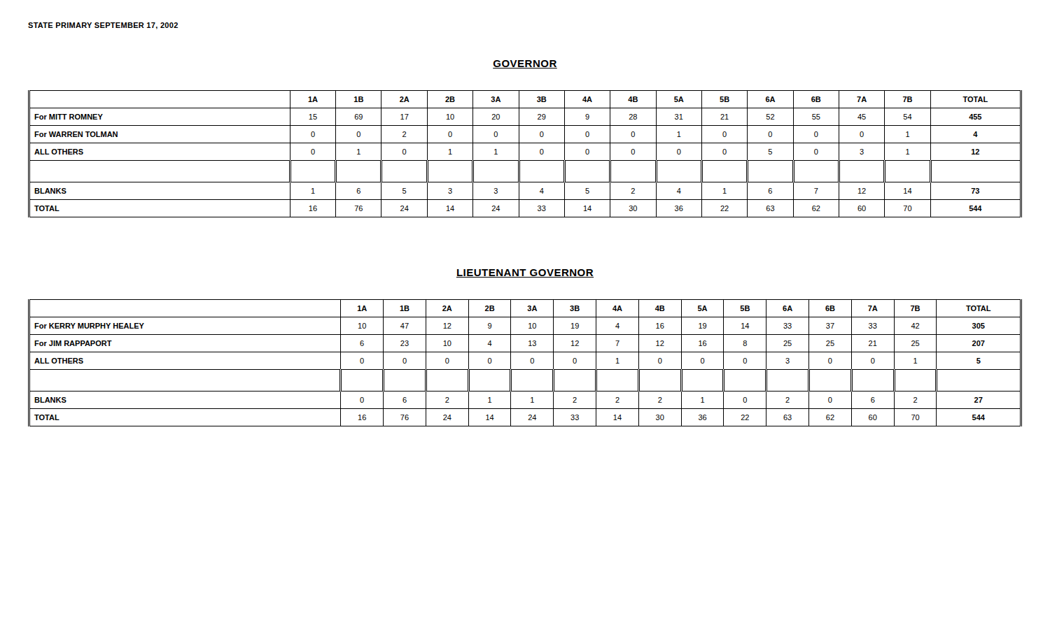STATE PRIMARY SEPTEMBER 17, 2002
GOVERNOR
| | 1A | 1B | 2A | 2B | 3A | 3B | 4A | 4B | 5A | 5B | 6A | 6B | 7A | 7B | TOTAL |
| --- | --- | --- | --- | --- | --- | --- | --- | --- | --- | --- | --- | --- | --- | --- | --- |
| For MITT ROMNEY | 15 | 69 | 17 | 10 | 20 | 29 | 9 | 28 | 31 | 21 | 52 | 55 | 45 | 54 | 455 |
| For WARREN TOLMAN | 0 | 0 | 2 | 0 | 0 | 0 | 0 | 0 | 1 | 0 | 0 | 0 | 0 | 1 | 4 |
| ALL OTHERS | 0 | 1 | 0 | 1 | 1 | 0 | 0 | 0 | 0 | 0 | 5 | 0 | 3 | 1 | 12 |
| BLANKS | 1 | 6 | 5 | 3 | 3 | 4 | 5 | 2 | 4 | 1 | 6 | 7 | 12 | 14 | 73 |
| TOTAL | 16 | 76 | 24 | 14 | 24 | 33 | 14 | 30 | 36 | 22 | 63 | 62 | 60 | 70 | 544 |
LIEUTENANT GOVERNOR
| | 1A | 1B | 2A | 2B | 3A | 3B | 4A | 4B | 5A | 5B | 6A | 6B | 7A | 7B | TOTAL |
| --- | --- | --- | --- | --- | --- | --- | --- | --- | --- | --- | --- | --- | --- | --- | --- |
| For KERRY MURPHY HEALEY | 10 | 47 | 12 | 9 | 10 | 19 | 4 | 16 | 19 | 14 | 33 | 37 | 33 | 42 | 305 |
| For JIM RAPPAPORT | 6 | 23 | 10 | 4 | 13 | 12 | 7 | 12 | 16 | 8 | 25 | 25 | 21 | 25 | 207 |
| ALL OTHERS | 0 | 0 | 0 | 0 | 0 | 0 | 1 | 0 | 0 | 0 | 3 | 0 | 0 | 1 | 5 |
| BLANKS | 0 | 6 | 2 | 1 | 1 | 2 | 2 | 2 | 1 | 0 | 2 | 0 | 6 | 2 | 27 |
| TOTAL | 16 | 76 | 24 | 14 | 24 | 33 | 14 | 30 | 36 | 22 | 63 | 62 | 60 | 70 | 544 |